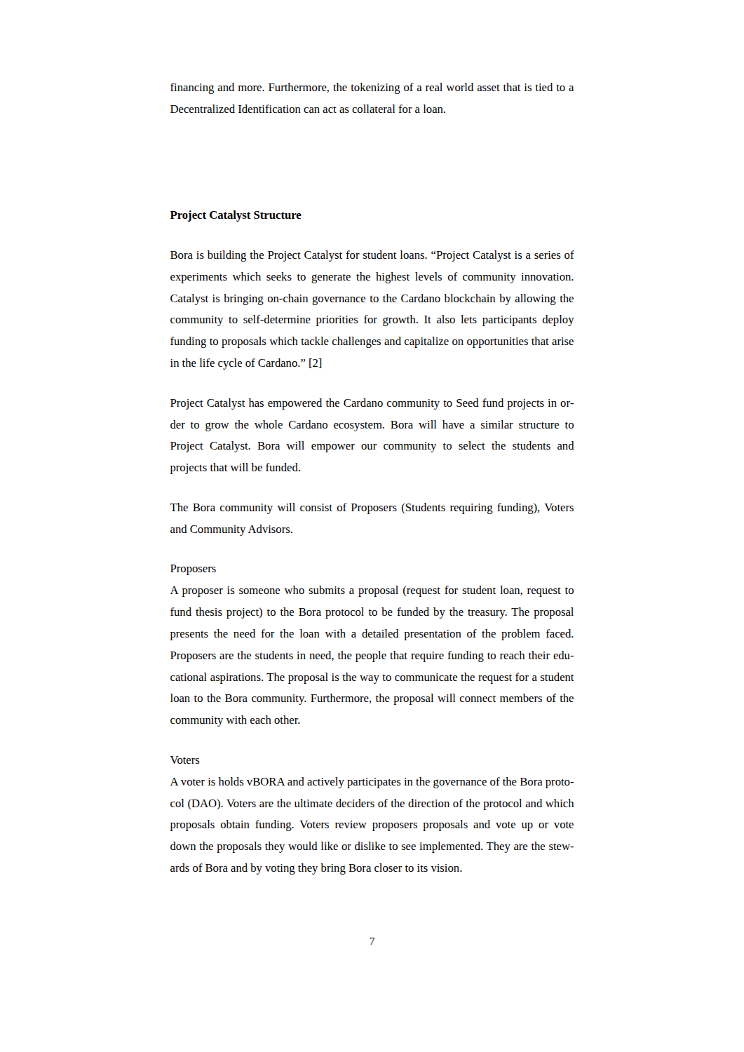financing and more. Furthermore, the tokenizing of a real world asset that is tied to a Decentralized Identification can act as collateral for a loan.
Project Catalyst Structure
Bora is building the Project Catalyst for student loans. “Project Catalyst is a series of experiments which seeks to generate the highest levels of community innovation. Catalyst is bringing on-chain governance to the Cardano blockchain by allowing the community to self-determine priorities for growth. It also lets participants deploy funding to proposals which tackle challenges and capitalize on opportunities that arise in the life cycle of Cardano.” [2]
Project Catalyst has empowered the Cardano community to Seed fund projects in order to grow the whole Cardano ecosystem. Bora will have a similar structure to Project Catalyst. Bora will empower our community to select the students and projects that will be funded.
The Bora community will consist of Proposers (Students requiring funding), Voters and Community Advisors.
Proposers
A proposer is someone who submits a proposal (request for student loan, request to fund thesis project) to the Bora protocol to be funded by the treasury. The proposal presents the need for the loan with a detailed presentation of the problem faced. Proposers are the students in need, the people that require funding to reach their educational aspirations. The proposal is the way to communicate the request for a student loan to the Bora community. Furthermore, the proposal will connect members of the community with each other.
Voters
A voter is holds vBORA and actively participates in the governance of the Bora protocol (DAO). Voters are the ultimate deciders of the direction of the protocol and which proposals obtain funding. Voters review proposers proposals and vote up or vote down the proposals they would like or dislike to see implemented. They are the stewards of Bora and by voting they bring Bora closer to its vision.
7